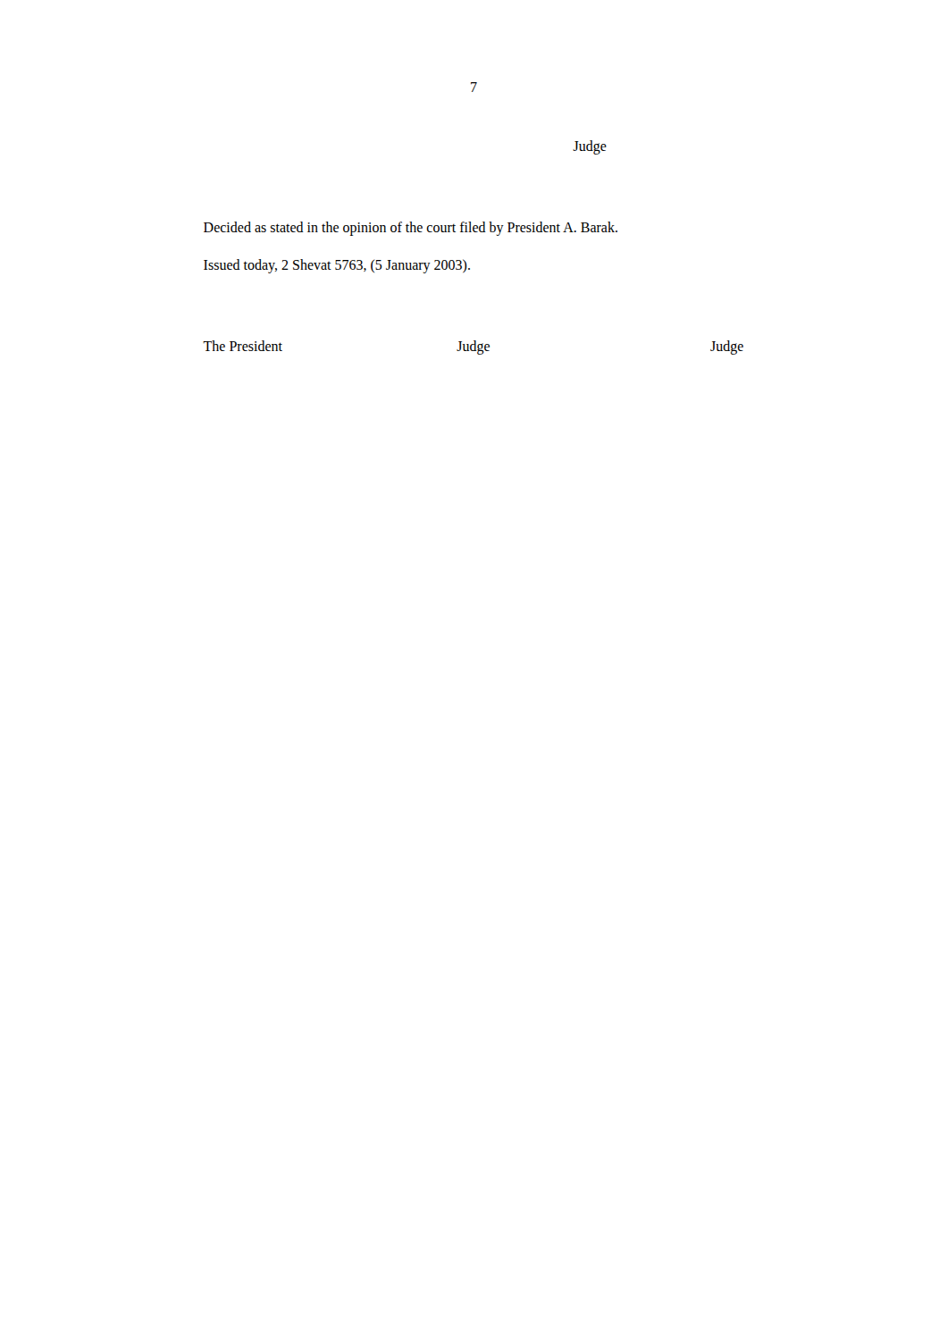7
Judge
Decided as stated in the opinion of the court filed by President A. Barak.
Issued today, 2 Shevat 5763, (5 January 2003).
The President Judge Judge